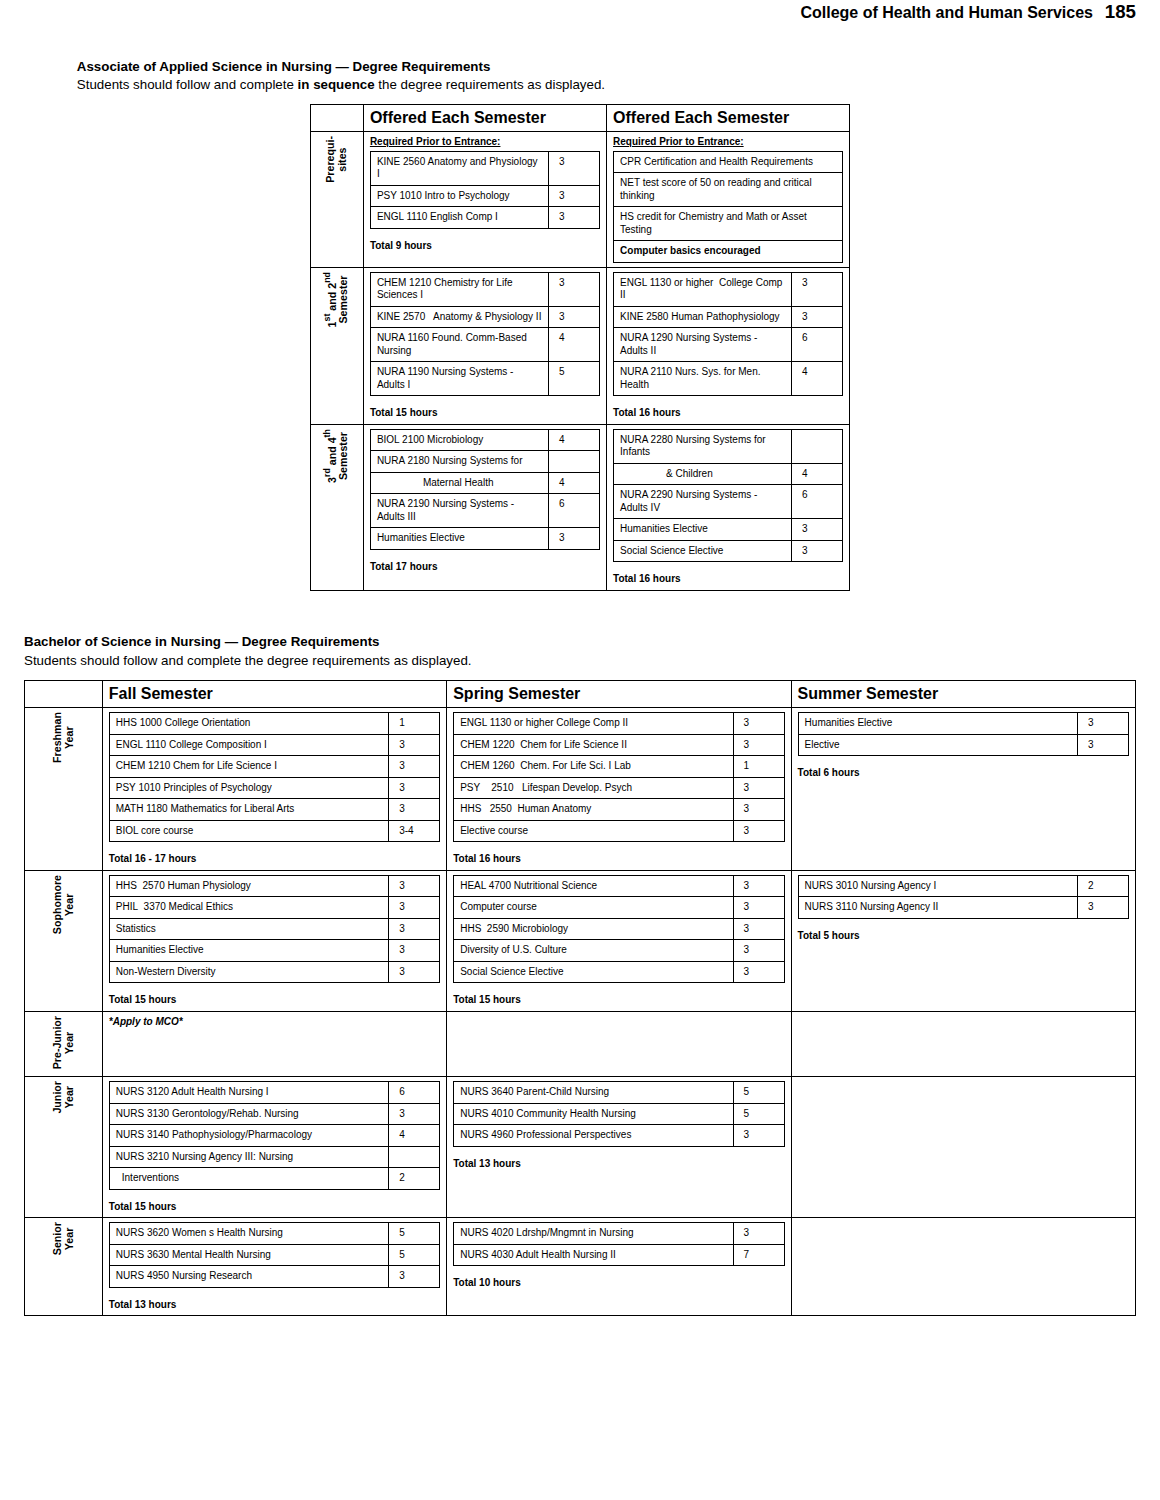College of Health and Human Services 185
Associate of Applied Science in Nursing — Degree Requirements
Students should follow and complete in sequence the degree requirements as displayed.
| | Offered Each Semester | Offered Each Semester |
| Prerequi- sites | Required Prior to Entrance: / KINE 2560 Anatomy and Physiology I / 3 / / PSY 1010 Intro to Psychology / 3 / / ENGL 1110 English Comp I / 3 / Total 9 hours | Required Prior to Entrance: / CPR Certification and Health Requirements / / NET test score of 50 on reading and critical thinking / / HS credit for Chemistry and Math or Asset Testing / / Computer basics encouraged / |
| 1 st and 2 nd Semester | / CHEM 1210 Chemistry for Life Sciences I / 3 / / KINE 2570 Anatomy & Physiology II / 3 / / NURA 1160 Found. Comm-Based Nursing / 4 / / NURA 1190 Nursing Systems - Adults I / 5 / Total 15 hours | / ENGL 1130 or higher College Comp II / 3 / / KINE 2580 Human Pathophysiology / 3 / / NURA 1290 Nursing Systems - Adults II / 6 / / NURA 2110 Nurs. Sys. for Men. Health / 4 / Total 16 hours |
| 3 rd and 4 th Semester | / BIOL 2100 Microbiology / 4 / / NURA 2180 Nursing Systems for / / / Maternal Health / 4 / / NURA 2190 Nursing Systems - Adults III / 6 / / Humanities Elective / 3 / Total 17 hours | / NURA 2280 Nursing Systems for Infants / / / & Children / 4 / / NURA 2290 Nursing Systems - Adults IV / 6 / / Humanities Elective / 3 / / Social Science Elective / 3 / Total 16 hours |
Bachelor of Science in Nursing — Degree Requirements
Students should follow and complete the degree requirements as displayed.
| | Fall Semester | Spring Semester | Summer Semester |
| Freshman Year | / HHS 1000 College Orientation / 1 / / ENGL 1110 College Composition I / 3 / / CHEM 1210 Chem for Life Science I / 3 / / PSY 1010 Principles of Psychology / 3 / / MATH 1180 Mathematics for Liberal Arts / 3 / / BIOL core course / 3-4 / Total 16 - 17 hours | / ENGL 1130 or higher College Comp II / 3 / / CHEM 1220 Chem for Life Science II / 3 / / CHEM 1260 Chem. For Life Sci. I Lab / 1 / / PSY 2510 Lifespan Develop. Psych / 3 / / HHS 2550 Human Anatomy / 3 / / Elective course / 3 / Total 16 hours | / Humanities Elective / 3 / / Elective / 3 / Total 6 hours |
| Sophomore Year | / HHS 2570 Human Physiology / 3 / / PHIL 3370 Medical Ethics / 3 / / Statistics / 3 / / Humanities Elective / 3 / / Non-Western Diversity / 3 / Total 15 hours | / HEAL 4700 Nutritional Science / 3 / / Computer course / 3 / / HHS 2590 Microbiology / 3 / / Diversity of U.S. Culture / 3 / / Social Science Elective / 3 / Total 15 hours | / NURS 3010 Nursing Agency I / 2 / / NURS 3110 Nursing Agency II / 3 / Total 5 hours |
| Pre-Junior Year | *Apply to MCO* | | |
| Junior Year | / NURS 3120 Adult Health Nursing I / 6 / / NURS 3130 Gerontology/Rehab. Nursing / 3 / / NURS 3140 Pathophysiology/Pharmacology / 4 / / NURS 3210 Nursing Agency III: Nursing / / / Interventions / 2 / Total 15 hours | / NURS 3640 Parent-Child Nursing / 5 / / NURS 4010 Community Health Nursing / 5 / / NURS 4960 Professional Perspectives / 3 / Total 13 hours | |
| Senior Year | / NURS 3620 Women s Health Nursing / 5 / / NURS 3630 Mental Health Nursing / 5 / / NURS 4950 Nursing Research / 3 / Total 13 hours | / NURS 4020 Ldrshp/Mngmnt in Nursing / 3 / / NURS 4030 Adult Health Nursing II / 7 / Total 10 hours | |